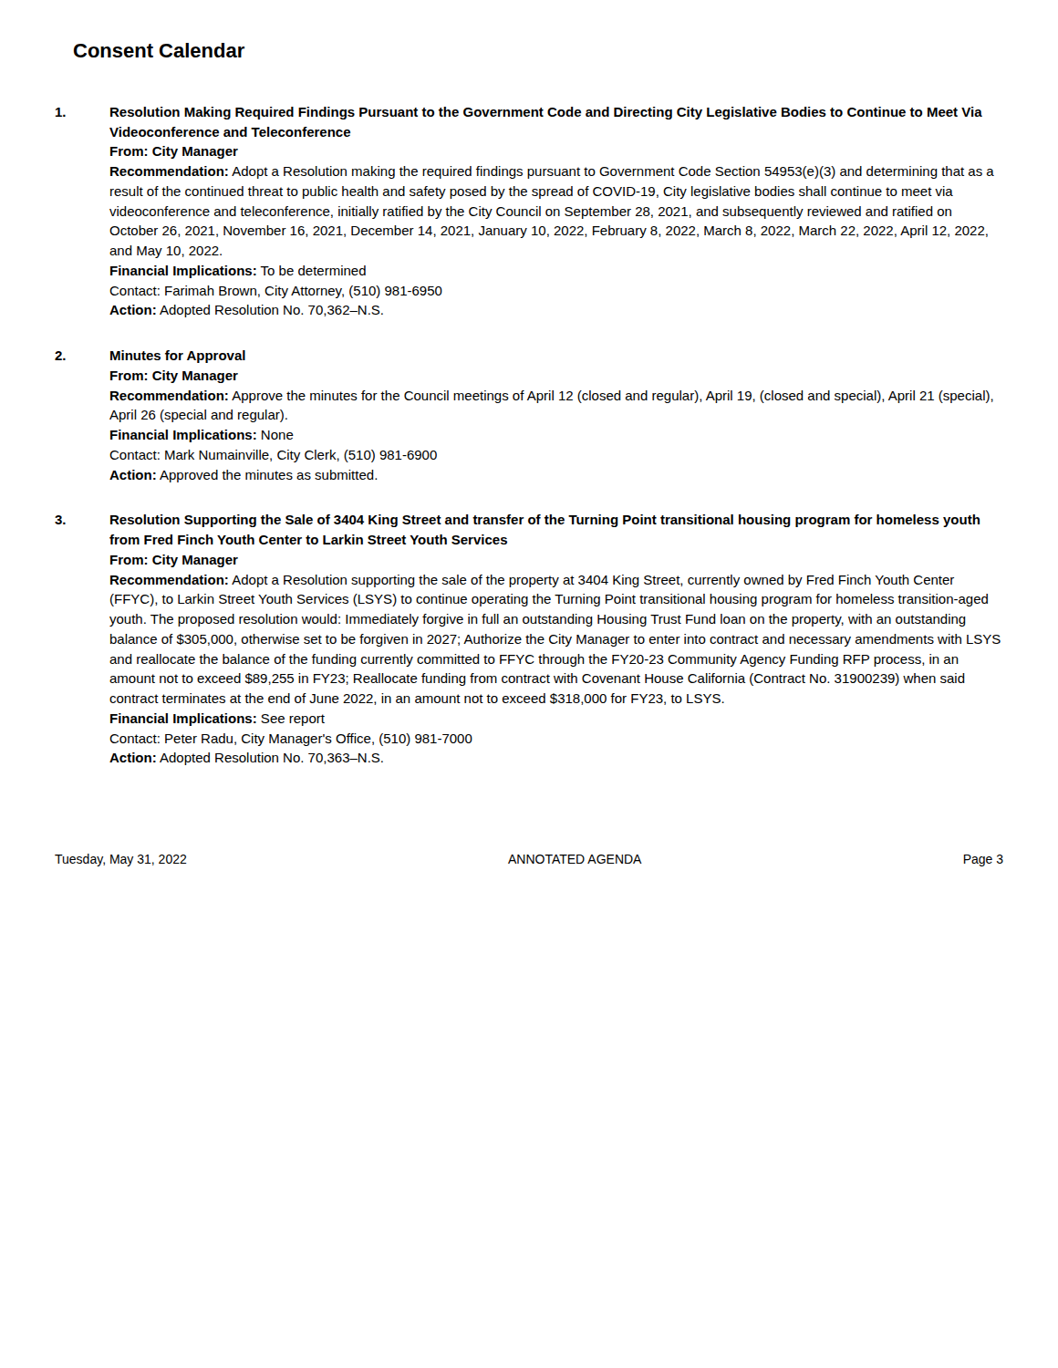Consent Calendar
1.
Resolution Making Required Findings Pursuant to the Government Code and Directing City Legislative Bodies to Continue to Meet Via Videoconference and Teleconference
From: City Manager
Recommendation: Adopt a Resolution making the required findings pursuant to Government Code Section 54953(e)(3) and determining that as a result of the continued threat to public health and safety posed by the spread of COVID-19, City legislative bodies shall continue to meet via videoconference and teleconference, initially ratified by the City Council on September 28, 2021, and subsequently reviewed and ratified on October 26, 2021, November 16, 2021, December 14, 2021, January 10, 2022, February 8, 2022, March 8, 2022, March 22, 2022, April 12, 2022, and May 10, 2022.
Financial Implications: To be determined
Contact: Farimah Brown, City Attorney, (510) 981-6950
Action: Adopted Resolution No. 70,362–N.S.
2.
Minutes for Approval
From: City Manager
Recommendation: Approve the minutes for the Council meetings of April 12 (closed and regular), April 19, (closed and special), April 21 (special), April 26 (special and regular).
Financial Implications: None
Contact: Mark Numainville, City Clerk, (510) 981-6900
Action: Approved the minutes as submitted.
3.
Resolution Supporting the Sale of 3404 King Street and transfer of the Turning Point transitional housing program for homeless youth from Fred Finch Youth Center to Larkin Street Youth Services
From: City Manager
Recommendation: Adopt a Resolution supporting the sale of the property at 3404 King Street, currently owned by Fred Finch Youth Center (FFYC), to Larkin Street Youth Services (LSYS) to continue operating the Turning Point transitional housing program for homeless transition-aged youth. The proposed resolution would: Immediately forgive in full an outstanding Housing Trust Fund loan on the property, with an outstanding balance of $305,000, otherwise set to be forgiven in 2027; Authorize the City Manager to enter into contract and necessary amendments with LSYS and reallocate the balance of the funding currently committed to FFYC through the FY20-23 Community Agency Funding RFP process, in an amount not to exceed $89,255 in FY23; Reallocate funding from contract with Covenant House California (Contract No. 31900239) when said contract terminates at the end of June 2022, in an amount not to exceed $318,000 for FY23, to LSYS.
Financial Implications: See report
Contact: Peter Radu, City Manager's Office, (510) 981-7000
Action: Adopted Resolution No. 70,363–N.S.
Tuesday, May 31, 2022
ANNOTATED AGENDA
Page 3